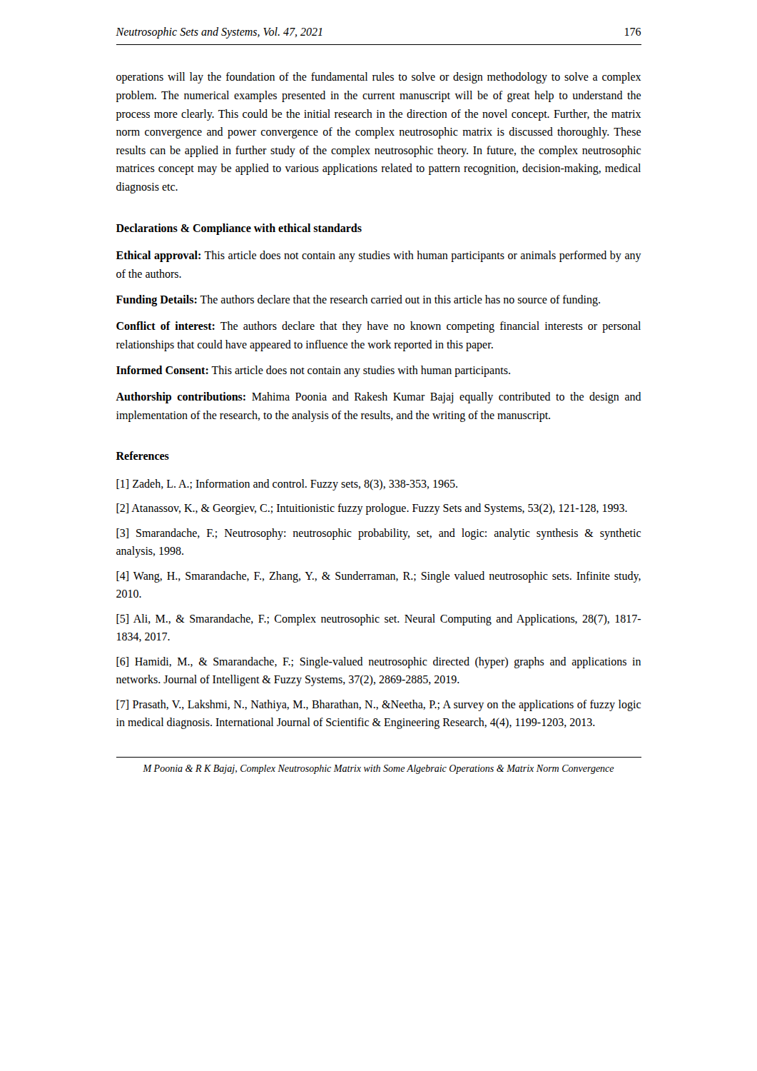Neutrosophic Sets and Systems, Vol. 47, 2021 176
operations will lay the foundation of the fundamental rules to solve or design methodology to solve a complex problem. The numerical examples presented in the current manuscript will be of great help to understand the process more clearly. This could be the initial research in the direction of the novel concept. Further, the matrix norm convergence and power convergence of the complex neutrosophic matrix is discussed thoroughly. These results can be applied in further study of the complex neutrosophic theory. In future, the complex neutrosophic matrices concept may be applied to various applications related to pattern recognition, decision-making, medical diagnosis etc.
Declarations & Compliance with ethical standards
Ethical approval: This article does not contain any studies with human participants or animals performed by any of the authors.
Funding Details: The authors declare that the research carried out in this article has no source of funding.
Conflict of interest: The authors declare that they have no known competing financial interests or personal relationships that could have appeared to influence the work reported in this paper.
Informed Consent: This article does not contain any studies with human participants.
Authorship contributions: Mahima Poonia and Rakesh Kumar Bajaj equally contributed to the design and implementation of the research, to the analysis of the results, and the writing of the manuscript.
References
[1] Zadeh, L. A.; Information and control. Fuzzy sets, 8(3), 338-353, 1965.
[2] Atanassov, K., & Georgiev, C.; Intuitionistic fuzzy prologue. Fuzzy Sets and Systems, 53(2), 121-128, 1993.
[3] Smarandache, F.; Neutrosophy: neutrosophic probability, set, and logic: analytic synthesis & synthetic analysis, 1998.
[4] Wang, H., Smarandache, F., Zhang, Y., & Sunderraman, R.; Single valued neutrosophic sets. Infinite study, 2010.
[5] Ali, M., & Smarandache, F.; Complex neutrosophic set. Neural Computing and Applications, 28(7), 1817-1834, 2017.
[6] Hamidi, M., & Smarandache, F.; Single-valued neutrosophic directed (hyper) graphs and applications in networks. Journal of Intelligent & Fuzzy Systems, 37(2), 2869-2885, 2019.
[7] Prasath, V., Lakshmi, N., Nathiya, M., Bharathan, N., &Neetha, P.; A survey on the applications of fuzzy logic in medical diagnosis. International Journal of Scientific & Engineering Research, 4(4), 1199-1203, 2013.
M Poonia & R K Bajaj, Complex Neutrosophic Matrix with Some Algebraic Operations & Matrix Norm Convergence